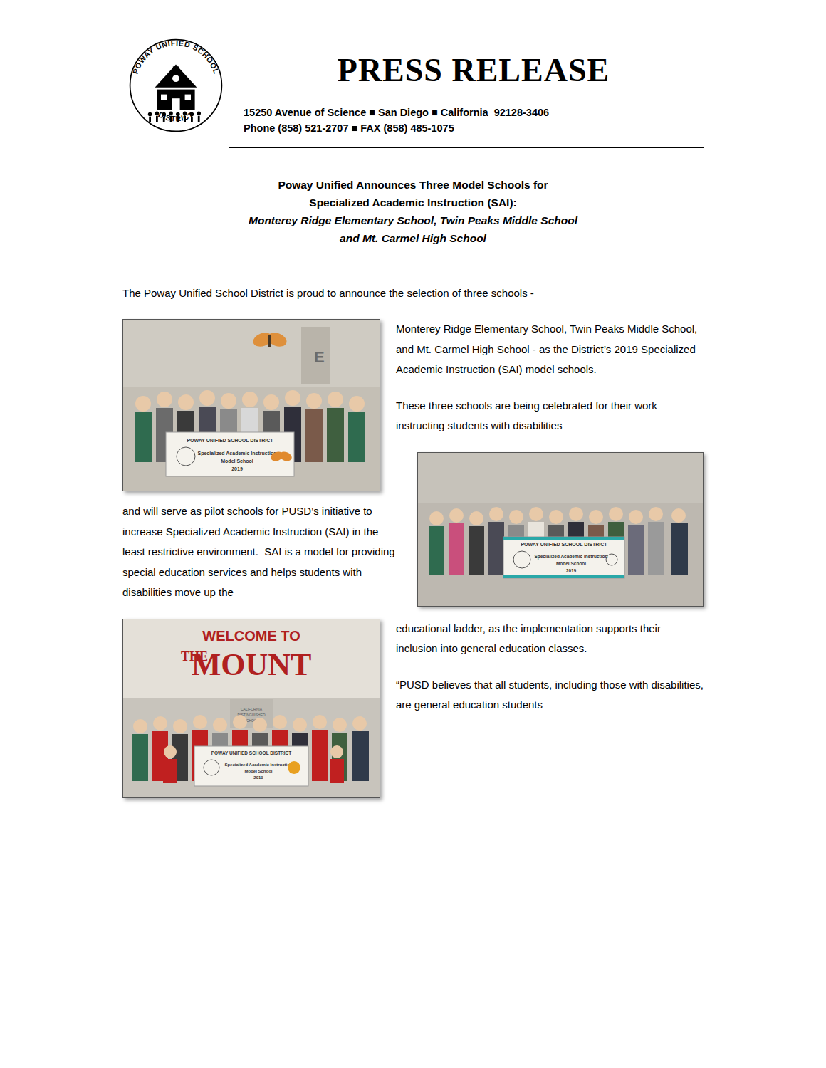POWAY UNIFIED SCHOOL DISTRICT
PRESS RELEASE
15250 Avenue of Science ■ San Diego ■ California 92128-3406
Phone (858) 521-2707 ■ FAX (858) 485-1075
Poway Unified Announces Three Model Schools for
Specialized Academic Instruction (SAI):
Monterey Ridge Elementary School, Twin Peaks Middle School
and Mt. Carmel High School
The Poway Unified School District is proud to announce the selection of three schools -
E POWAY UNIFIED SCHOOL DISTRICT Specialized Academic Instruction Model School 2019
Monterey Ridge Elementary School, Twin Peaks Middle School, and Mt. Carmel High School - as the District’s 2019 Specialized Academic Instruction (SAI) model schools.
These three schools are being celebrated for their work instructing students with disabilities
POWAY UNIFIED SCHOOL DISTRICT Specialized Academic Instruction Model School 2019
and will serve as pilot schools for PUSD’s initiative to increase Specialized Academic Instruction (SAI) in the least restrictive environment. SAI is a model for providing special education services and helps students with disabilities move up the
WELCOME TO MOUNT THE CALIFORNIA DISTINGUISHED SCHOOL POWAY UNIFIED SCHOOL DISTRICT Specialized Academic Instruction Model School 2019
educational ladder, as the implementation supports their inclusion into general education classes.
“PUSD believes that all students, including those with disabilities, are general education students